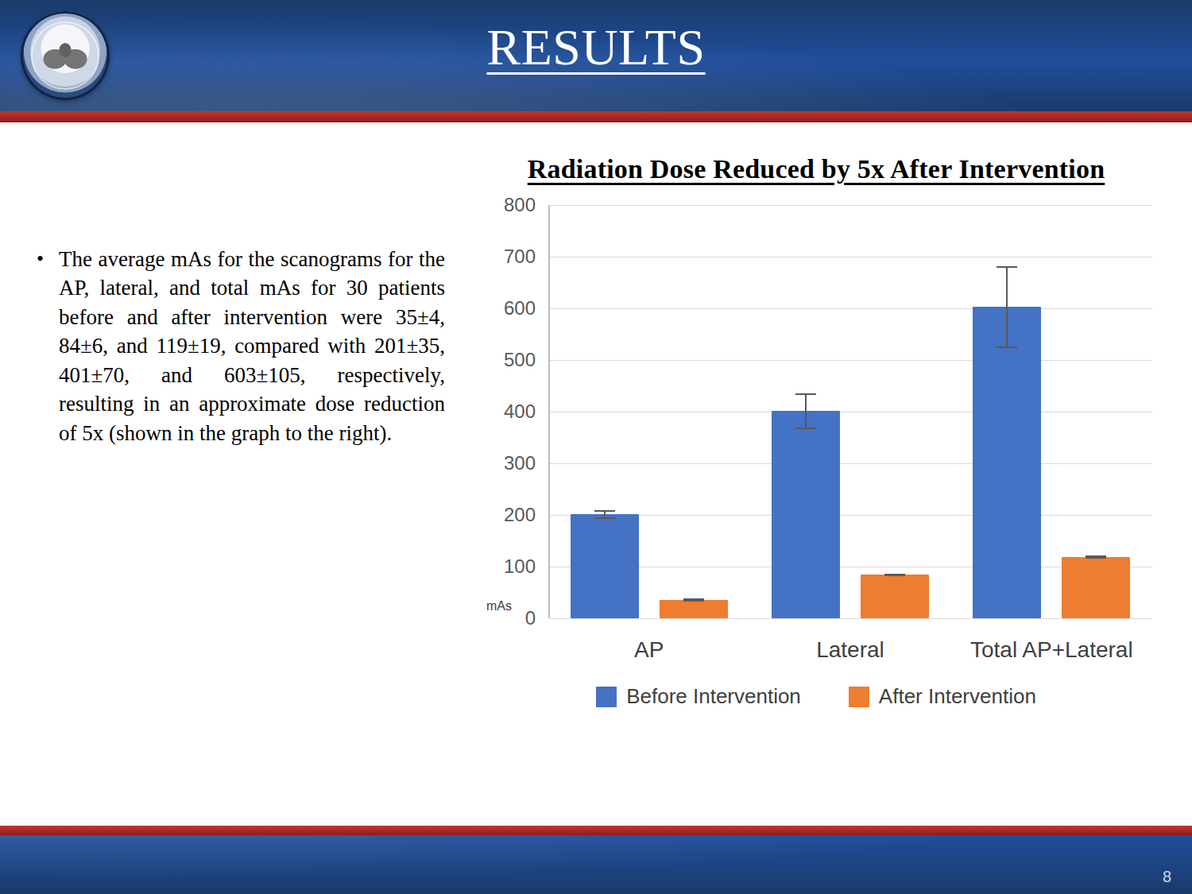RESULTS
The average mAs for the scanograms for the AP, lateral, and total mAs for 30 patients before and after intervention were 35±4, 84±6, and 119±19, compared with 201±35, 401±70, and 603±105, respectively, resulting in an approximate dose reduction of 5x (shown in the graph to the right).
Radiation Dose Reduced by 5x After Intervention
800 700 600 500 400 300 200 100 0
mAs
AP Lateral Total AP+Lateral
Before Intervention
After Intervention
8